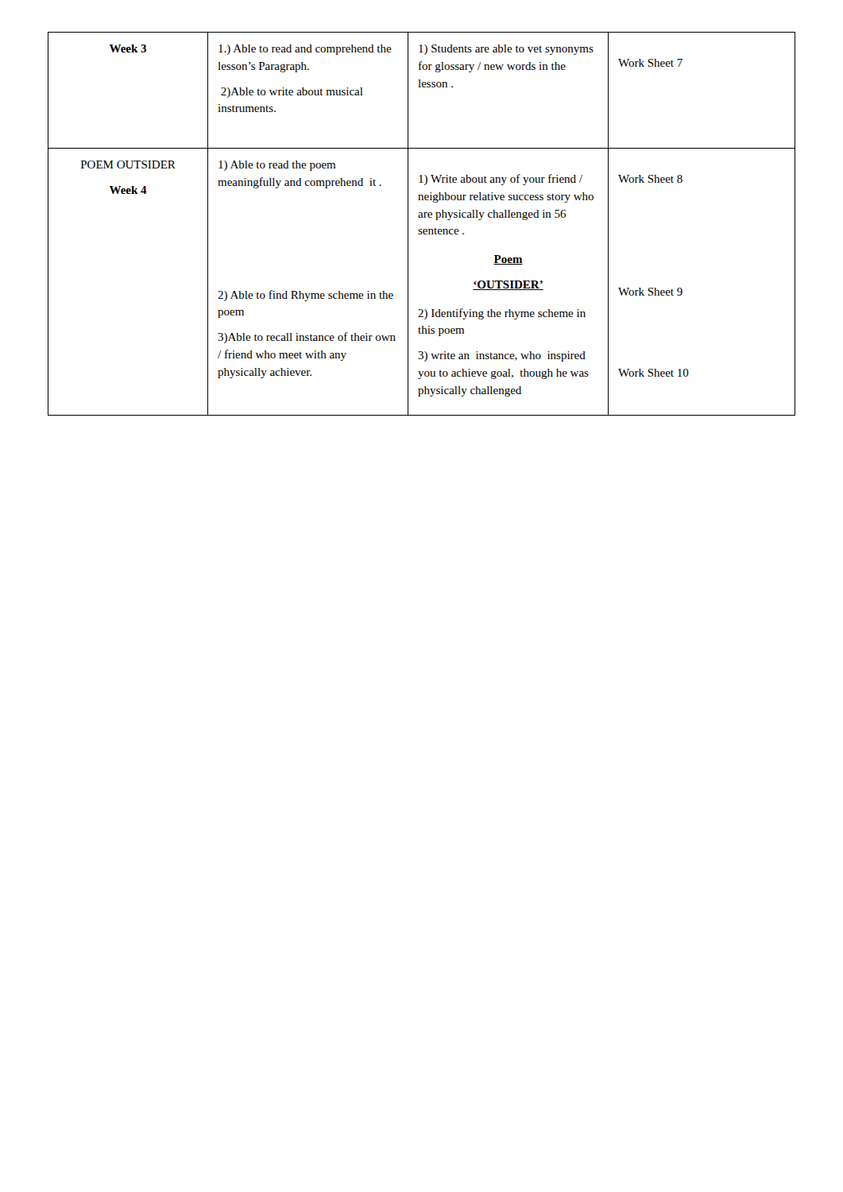| Week 3 | 1.) Able to read and comprehend the lesson’s Paragraph. 2)Able to write about musical instruments. | 1) Students are able to vet synonyms for glossary / new words in the lesson . | Work Sheet 7 |
| POEM OUTSIDER Week 4 | 1) Able to read the poem meaningfully and comprehend it . 2) Able to find Rhyme scheme in the poem 3)Able to recall instance of their own / friend who meet with any physically achiever. | 1) Write about any of your friend / neighbour relative success story who are physically challenged in 56 sentence . Poem ‘OUTSIDER’ 2) Identifying the rhyme scheme in this poem 3) write an instance, who inspired you to achieve goal, though he was physically challenged | Work Sheet 8 Work Sheet 9 Work Sheet 10 |